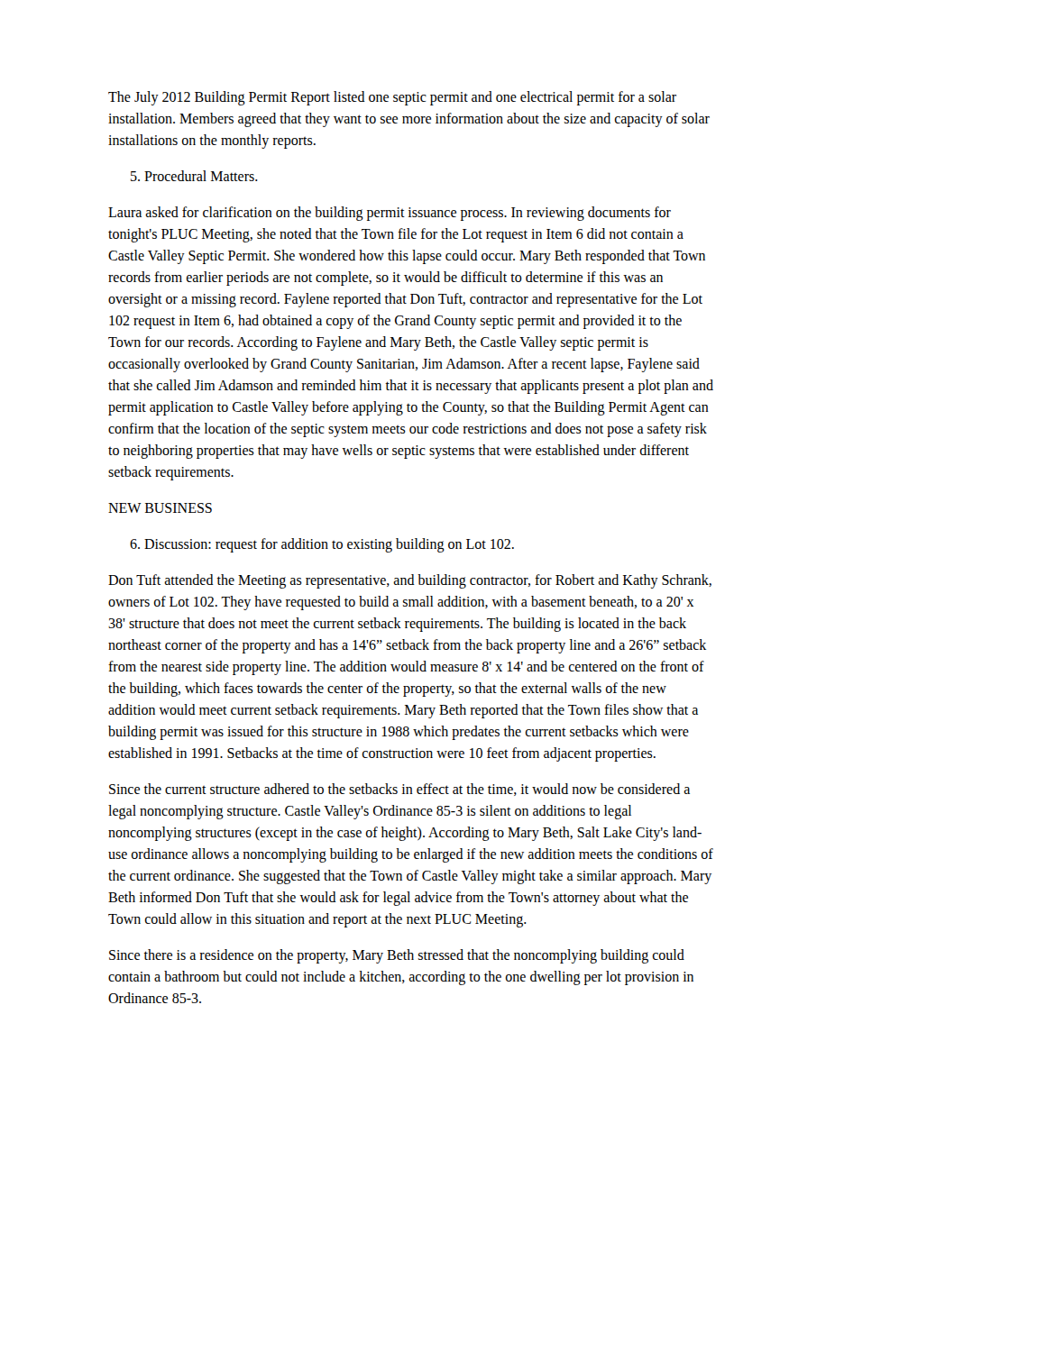The July 2012 Building Permit Report listed one septic permit and one electrical permit for a solar installation. Members agreed that they want to see more information about the size and capacity of solar installations on the monthly reports.
Procedural Matters.
Laura asked for clarification on the building permit issuance process. In reviewing documents for tonight's PLUC Meeting, she noted that the Town file for the Lot request in Item 6 did not contain a Castle Valley Septic Permit. She wondered how this lapse could occur. Mary Beth responded that Town records from earlier periods are not complete, so it would be difficult to determine if this was an oversight or a missing record. Faylene reported that Don Tuft, contractor and representative for the Lot 102 request in Item 6, had obtained a copy of the Grand County septic permit and provided it to the Town for our records. According to Faylene and Mary Beth, the Castle Valley septic permit is occasionally overlooked by Grand County Sanitarian, Jim Adamson. After a recent lapse, Faylene said that she called Jim Adamson and reminded him that it is necessary that applicants present a plot plan and permit application to Castle Valley before applying to the County, so that the Building Permit Agent can confirm that the location of the septic system meets our code restrictions and does not pose a safety risk to neighboring properties that may have wells or septic systems that were established under different setback requirements.
NEW BUSINESS
Discussion: request for addition to existing building on Lot 102.
Don Tuft attended the Meeting as representative, and building contractor, for Robert and Kathy Schrank, owners of Lot 102. They have requested to build a small addition, with a basement beneath, to a 20' x 38' structure that does not meet the current setback requirements. The building is located in the back northeast corner of the property and has a 14'6” setback from the back property line and a 26'6” setback from the nearest side property line. The addition would measure 8' x 14' and be centered on the front of the building, which faces towards the center of the property, so that the external walls of the new addition would meet current setback requirements. Mary Beth reported that the Town files show that a building permit was issued for this structure in 1988 which predates the current setbacks which were established in 1991. Setbacks at the time of construction were 10 feet from adjacent properties.
Since the current structure adhered to the setbacks in effect at the time, it would now be considered a legal noncomplying structure. Castle Valley's Ordinance 85-3 is silent on additions to legal noncomplying structures (except in the case of height). According to Mary Beth, Salt Lake City's land-use ordinance allows a noncomplying building to be enlarged if the new addition meets the conditions of the current ordinance. She suggested that the Town of Castle Valley might take a similar approach. Mary Beth informed Don Tuft that she would ask for legal advice from the Town's attorney about what the Town could allow in this situation and report at the next PLUC Meeting.
Since there is a residence on the property, Mary Beth stressed that the noncomplying building could contain a bathroom but could not include a kitchen, according to the one dwelling per lot provision in Ordinance 85-3.